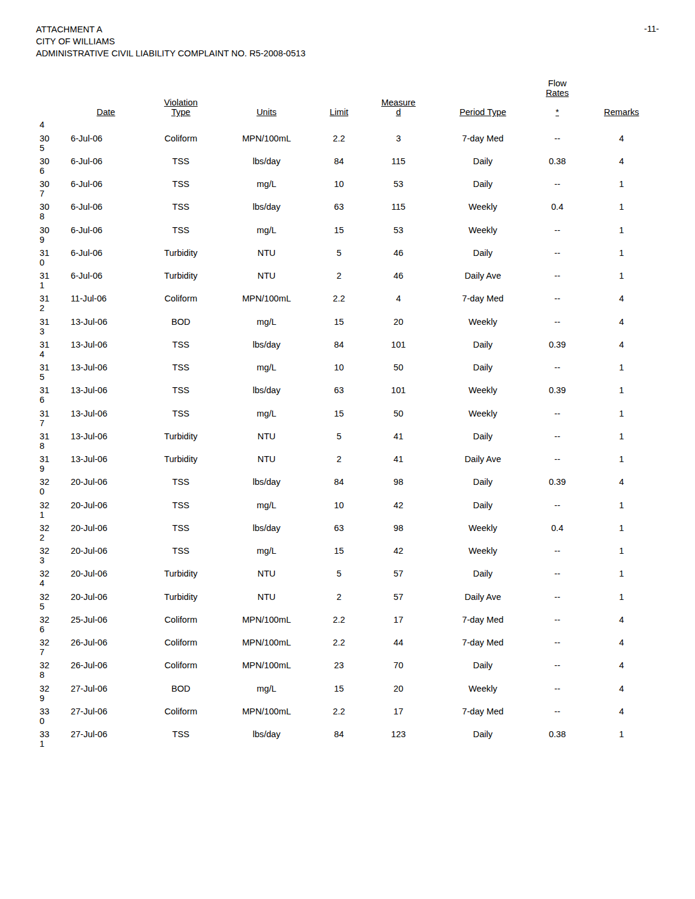-11-
ATTACHMENT A
CITY OF WILLIAMS
ADMINISTRATIVE CIVIL LIABILITY COMPLAINT NO. R5-2008-0513
| | Date | Violation Type | Units | Limit | Measure d | Period Type | Flow Rates * | Remarks |
| --- | --- | --- | --- | --- | --- | --- | --- | --- |
| 4 | |
| 30 5 | 6-Jul-06 | Coliform | MPN/100mL | 2.2 | 3 | 7-day Med | -- | 4 |
| 30 6 | 6-Jul-06 | TSS | lbs/day | 84 | 115 | Daily | 0.38 | 4 |
| 30 7 | 6-Jul-06 | TSS | mg/L | 10 | 53 | Daily | -- | 1 |
| 30 8 | 6-Jul-06 | TSS | lbs/day | 63 | 115 | Weekly | 0.4 | 1 |
| 30 9 | 6-Jul-06 | TSS | mg/L | 15 | 53 | Weekly | -- | 1 |
| 31 0 | 6-Jul-06 | Turbidity | NTU | 5 | 46 | Daily | -- | 1 |
| 31 1 | 6-Jul-06 | Turbidity | NTU | 2 | 46 | Daily Ave | -- | 1 |
| 31 2 | 11-Jul-06 | Coliform | MPN/100mL | 2.2 | 4 | 7-day Med | -- | 4 |
| 31 3 | 13-Jul-06 | BOD | mg/L | 15 | 20 | Weekly | -- | 4 |
| 31 4 | 13-Jul-06 | TSS | lbs/day | 84 | 101 | Daily | 0.39 | 4 |
| 31 5 | 13-Jul-06 | TSS | mg/L | 10 | 50 | Daily | -- | 1 |
| 31 6 | 13-Jul-06 | TSS | lbs/day | 63 | 101 | Weekly | 0.39 | 1 |
| 31 7 | 13-Jul-06 | TSS | mg/L | 15 | 50 | Weekly | -- | 1 |
| 31 8 | 13-Jul-06 | Turbidity | NTU | 5 | 41 | Daily | -- | 1 |
| 31 9 | 13-Jul-06 | Turbidity | NTU | 2 | 41 | Daily Ave | -- | 1 |
| 32 0 | 20-Jul-06 | TSS | lbs/day | 84 | 98 | Daily | 0.39 | 4 |
| 32 1 | 20-Jul-06 | TSS | mg/L | 10 | 42 | Daily | -- | 1 |
| 32 2 | 20-Jul-06 | TSS | lbs/day | 63 | 98 | Weekly | 0.4 | 1 |
| 32 3 | 20-Jul-06 | TSS | mg/L | 15 | 42 | Weekly | -- | 1 |
| 32 4 | 20-Jul-06 | Turbidity | NTU | 5 | 57 | Daily | -- | 1 |
| 32 5 | 20-Jul-06 | Turbidity | NTU | 2 | 57 | Daily Ave | -- | 1 |
| 32 6 | 25-Jul-06 | Coliform | MPN/100mL | 2.2 | 17 | 7-day Med | -- | 4 |
| 32 7 | 26-Jul-06 | Coliform | MPN/100mL | 2.2 | 44 | 7-day Med | -- | 4 |
| 32 8 | 26-Jul-06 | Coliform | MPN/100mL | 23 | 70 | Daily | -- | 4 |
| 32 9 | 27-Jul-06 | BOD | mg/L | 15 | 20 | Weekly | -- | 4 |
| 33 0 | 27-Jul-06 | Coliform | MPN/100mL | 2.2 | 17 | 7-day Med | -- | 4 |
| 33 1 | 27-Jul-06 | TSS | lbs/day | 84 | 123 | Daily | 0.38 | 1 |